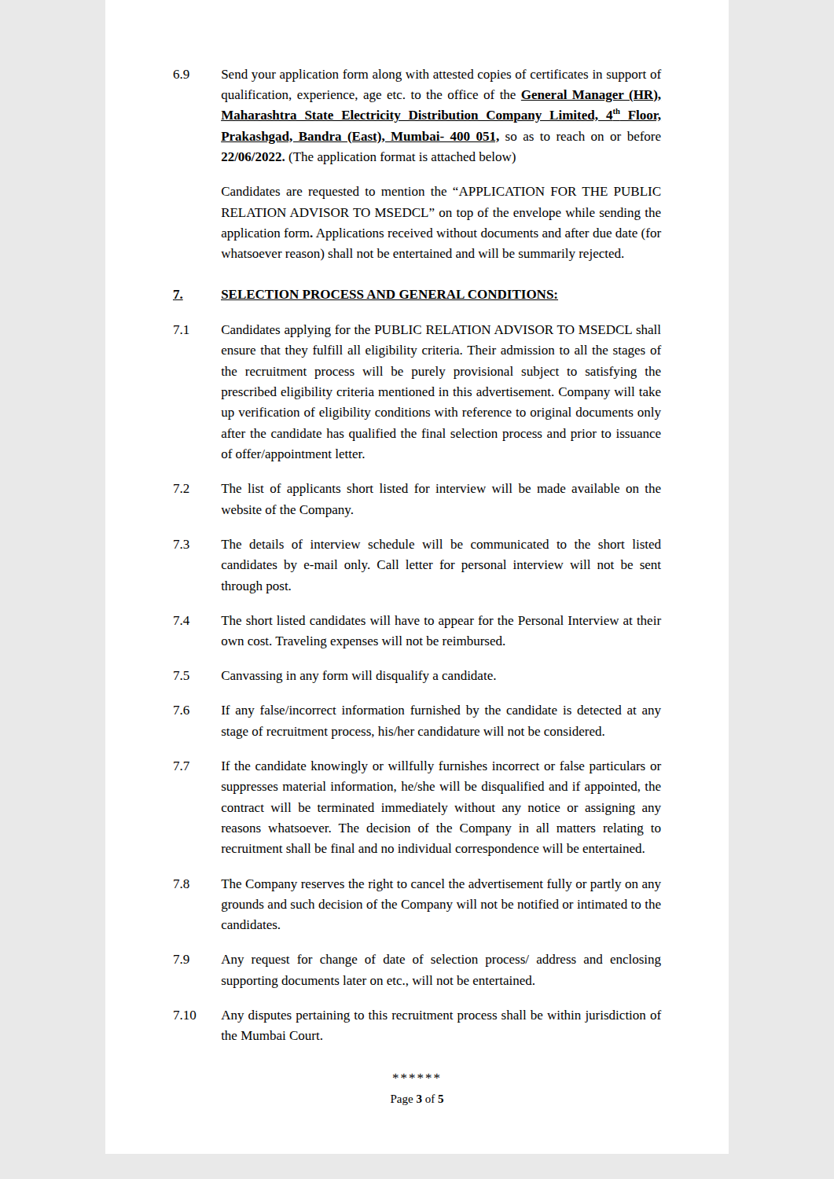6.9
Send your application form along with attested copies of certificates in support of qualification, experience, age etc. to the office of the General Manager (HR), Maharashtra State Electricity Distribution Company Limited, 4th Floor, Prakashgad, Bandra (East), Mumbai- 400 051, so as to reach on or before 22/06/2022. (The application format is attached below)
Candidates are requested to mention the “APPLICATION FOR THE PUBLIC RELATION ADVISOR TO MSEDCL” on top of the envelope while sending the application form. Applications received without documents and after due date (for whatsoever reason) shall not be entertained and will be summarily rejected.
7. SELECTION PROCESS AND GENERAL CONDITIONS:
7.1
Candidates applying for the PUBLIC RELATION ADVISOR TO MSEDCL shall ensure that they fulfill all eligibility criteria. Their admission to all the stages of the recruitment process will be purely provisional subject to satisfying the prescribed eligibility criteria mentioned in this advertisement. Company will take up verification of eligibility conditions with reference to original documents only after the candidate has qualified the final selection process and prior to issuance of offer/appointment letter.
7.2
The list of applicants short listed for interview will be made available on the website of the Company.
7.3
The details of interview schedule will be communicated to the short listed candidates by e-mail only. Call letter for personal interview will not be sent through post.
7.4
The short listed candidates will have to appear for the Personal Interview at their own cost. Traveling expenses will not be reimbursed.
7.5
Canvassing in any form will disqualify a candidate.
7.6
If any false/incorrect information furnished by the candidate is detected at any stage of recruitment process, his/her candidature will not be considered.
7.7
If the candidate knowingly or willfully furnishes incorrect or false particulars or suppresses material information, he/she will be disqualified and if appointed, the contract will be terminated immediately without any notice or assigning any reasons whatsoever. The decision of the Company in all matters relating to recruitment shall be final and no individual correspondence will be entertained.
7.8
The Company reserves the right to cancel the advertisement fully or partly on any grounds and such decision of the Company will not be notified or intimated to the candidates.
7.9
Any request for change of date of selection process/ address and enclosing supporting documents later on etc., will not be entertained.
7.10
Any disputes pertaining to this recruitment process shall be within jurisdiction of the Mumbai Court.
******
Page 3 of 5